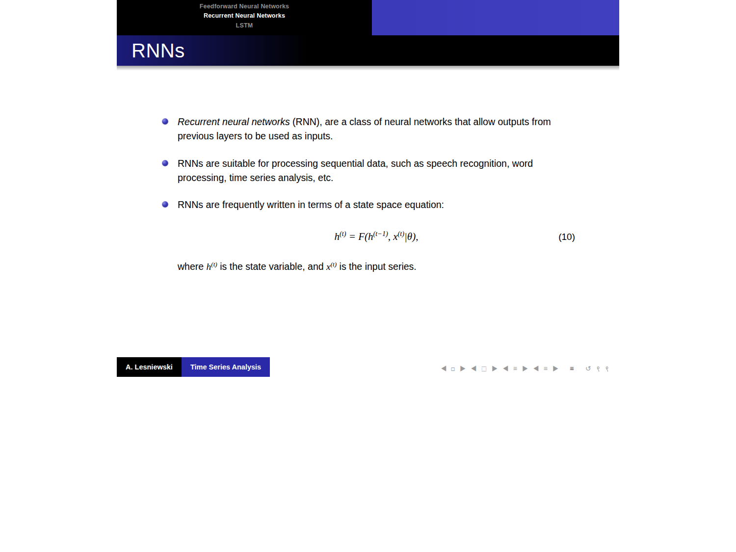Feedforward Neural Networks
Recurrent Neural Networks
LSTM
RNNs
Recurrent neural networks (RNN), are a class of neural networks that allow outputs from previous layers to be used as inputs.
RNNs are suitable for processing sequential data, such as speech recognition, word processing, time series analysis, etc.
RNNs are frequently written in terms of a state space equation:
h(t) = F(h(t−1), x(t)|θ), (10)
where h(t) is the state variable, and x(t) is the input series.
A. Lesniewski
Time Series Analysis
◀ ◻ ▶ ◀ ⬚ ▶ ◀ ≡ ▶ ◀ ≡ ▶ ≡ ↺ ९ ९